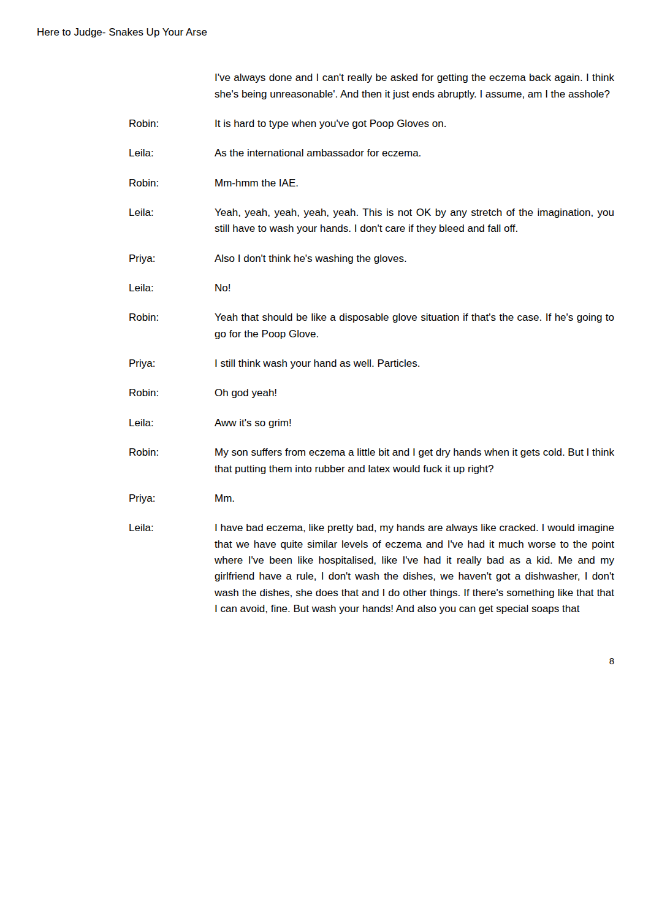Here to Judge- Snakes Up Your Arse
I've always done and I can't really be asked for getting the eczema back again. I think she's being unreasonable'. And then it just ends abruptly. I assume, am I the asshole?
Robin:
It is hard to type when you've got Poop Gloves on.
Leila:
As the international ambassador for eczema.
Robin:
Mm-hmm the IAE.
Leila:
Yeah, yeah, yeah, yeah, yeah. This is not OK by any stretch of the imagination, you still have to wash your hands. I don't care if they bleed and fall off.
Priya:
Also I don't think he's washing the gloves.
Leila:
No!
Robin:
Yeah that should be like a disposable glove situation if that's the case. If he's going to go for the Poop Glove.
Priya:
I still think wash your hand as well. Particles.
Robin:
Oh god yeah!
Leila:
Aww it's so grim!
Robin:
My son suffers from eczema a little bit and I get dry hands when it gets cold. But I think that putting them into rubber and latex would fuck it up right?
Priya:
Mm.
Leila:
I have bad eczema, like pretty bad, my hands are always like cracked. I would imagine that we have quite similar levels of eczema and I've had it much worse to the point where I've been like hospitalised, like I've had it really bad as a kid. Me and my girlfriend have a rule, I don't wash the dishes, we haven't got a dishwasher, I don't wash the dishes, she does that and I do other things. If there's something like that that I can avoid, fine. But wash your hands! And also you can get special soaps that
8